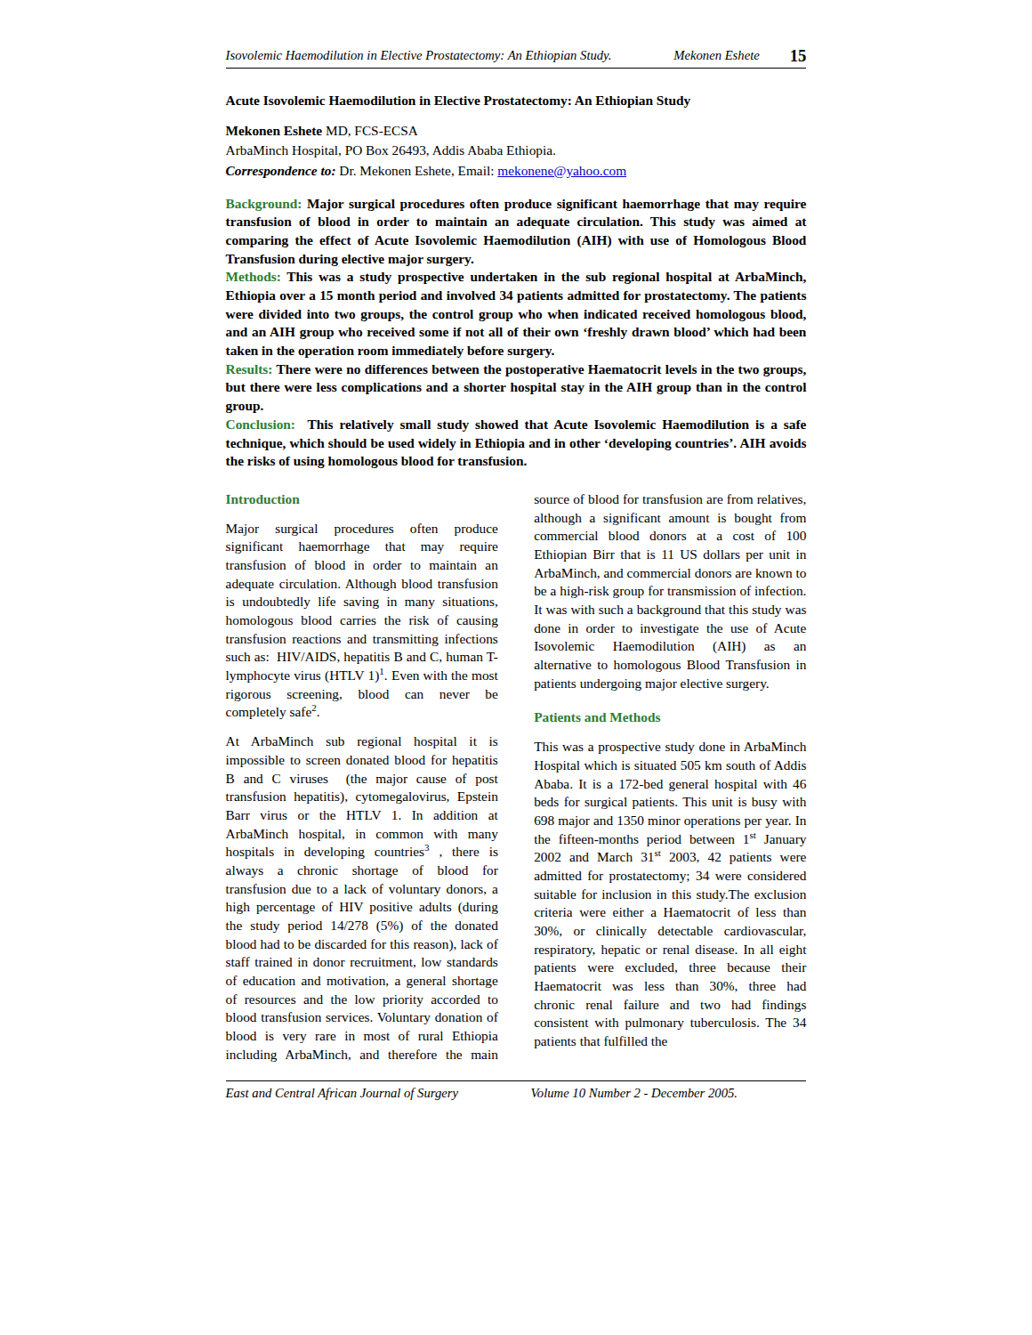Isovolemic Haemodilution in Elective Prostatectomy: An Ethiopian Study.
Mekonen Eshete
15
Acute Isovolemic Haemodilution in Elective Prostatectomy: An Ethiopian Study
Mekonen Eshete MD, FCS-ECSA
ArbaMinch Hospital, PO Box 26493, Addis Ababa Ethiopia.
Correspondence to: Dr. Mekonen Eshete, Email: mekonene@yahoo.com
Background: Major surgical procedures often produce significant haemorrhage that may require transfusion of blood in order to maintain an adequate circulation. This study was aimed at comparing the effect of Acute Isovolemic Haemodilution (AIH) with use of Homologous Blood Transfusion during elective major surgery.
Methods: This was a study prospective undertaken in the sub regional hospital at ArbaMinch, Ethiopia over a 15 month period and involved 34 patients admitted for prostatectomy. The patients were divided into two groups, the control group who when indicated received homologous blood, and an AIH group who received some if not all of their own ‘freshly drawn blood’ which had been taken in the operation room immediately before surgery.
Results: There were no differences between the postoperative Haematocrit levels in the two groups, but there were less complications and a shorter hospital stay in the AIH group than in the control group.
Conclusion: This relatively small study showed that Acute Isovolemic Haemodilution is a safe technique, which should be used widely in Ethiopia and in other ‘developing countries’. AIH avoids the risks of using homologous blood for transfusion.
Introduction
Major surgical procedures often produce significant haemorrhage that may require transfusion of blood in order to maintain an adequate circulation. Although blood transfusion is undoubtedly life saving in many situations, homologous blood carries the risk of causing transfusion reactions and transmitting infections such as: HIV/AIDS, hepatitis B and C, human T-lymphocyte virus (HTLV 1)1. Even with the most rigorous screening, blood can never be completely safe2.
At ArbaMinch sub regional hospital it is impossible to screen donated blood for hepatitis B and C viruses (the major cause of post transfusion hepatitis), cytomegalovirus, Epstein Barr virus or the HTLV 1. In addition at ArbaMinch hospital, in common with many hospitals in developing countries3 , there is always a chronic shortage of blood for transfusion due to a lack of voluntary donors, a high percentage of HIV positive adults (during the study period 14/278 (5%) of the donated blood had to be discarded for this reason), lack of staff trained in donor recruitment, low standards of education and motivation, a general shortage of resources and the low priority accorded to blood transfusion services. Voluntary donation of blood is very rare in most of rural Ethiopia including ArbaMinch, and therefore the main source of blood for transfusion are from relatives, although a significant amount is bought from commercial blood donors at a cost of 100 Ethiopian Birr that is 11 US dollars per unit in ArbaMinch, and commercial donors are known to be a high-risk group for transmission of infection. It was with such a background that this study was done in order to investigate the use of Acute Isovolemic Haemodilution (AIH) as an alternative to homologous Blood Transfusion in patients undergoing major elective surgery.
Patients and Methods
This was a prospective study done in ArbaMinch Hospital which is situated 505 km south of Addis Ababa. It is a 172-bed general hospital with 46 beds for surgical patients. This unit is busy with 698 major and 1350 minor operations per year. In the fifteen-months period between 1st January 2002 and March 31st 2003, 42 patients were admitted for prostatectomy; 34 were considered suitable for inclusion in this study.The exclusion criteria were either a Haematocrit of less than 30%, or clinically detectable cardiovascular, respiratory, hepatic or renal disease. In all eight patients were excluded, three because their Haematocrit was less than 30%, three had chronic renal failure and two had findings consistent with pulmonary tuberculosis. The 34 patients that fulfilled the
East and Central African Journal of Surgery
Volume 10 Number 2 - December 2005.